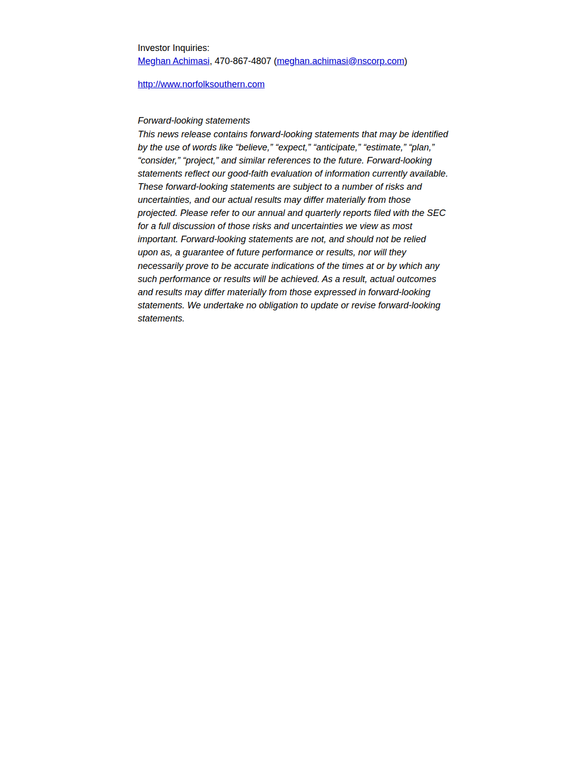Investor Inquiries:
Meghan Achimasi, 470-867-4807 (meghan.achimasi@nscorp.com)
http://www.norfolksouthern.com
Forward-looking statements
This news release contains forward-looking statements that may be identified by the use of words like “believe,” “expect,” “anticipate,” “estimate,” “plan,” “consider,” “project,” and similar references to the future. Forward-looking statements reflect our good-faith evaluation of information currently available. These forward-looking statements are subject to a number of risks and uncertainties, and our actual results may differ materially from those projected. Please refer to our annual and quarterly reports filed with the SEC for a full discussion of those risks and uncertainties we view as most important. Forward-looking statements are not, and should not be relied upon as, a guarantee of future performance or results, nor will they necessarily prove to be accurate indications of the times at or by which any such performance or results will be achieved. As a result, actual outcomes and results may differ materially from those expressed in forward-looking statements. We undertake no obligation to update or revise forward-looking statements.